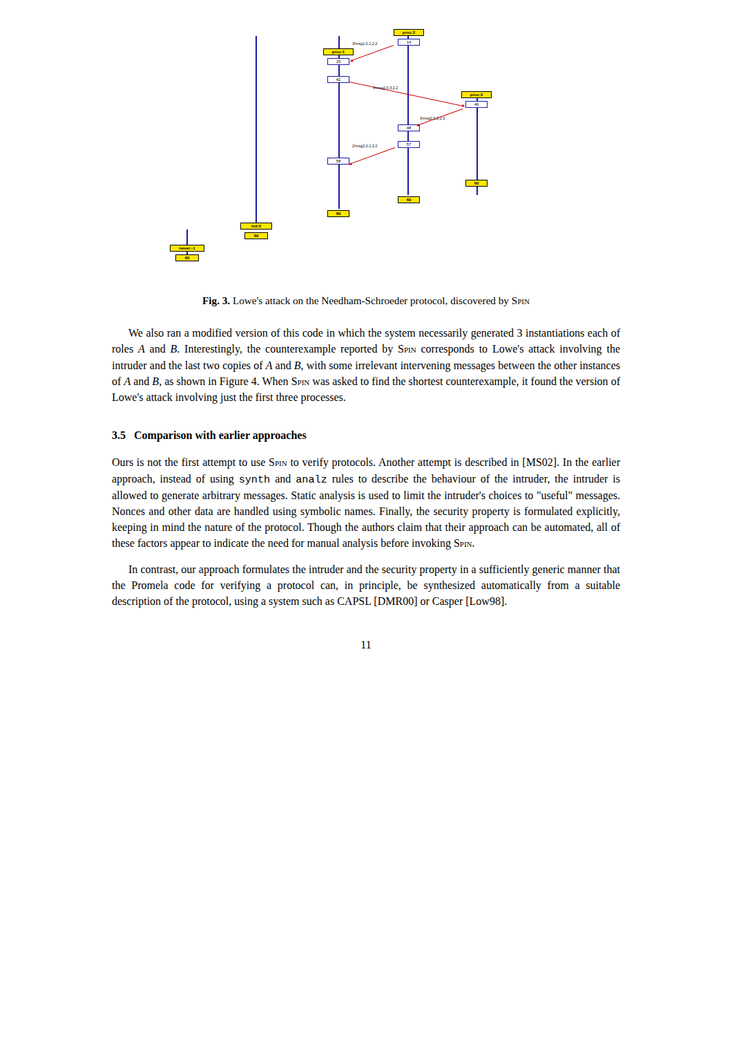proc:2
14
proc:1
15
42
proc:3
46
48
57
58
60
60
60
init:0
60
never:-1
60
3!msg1,0,1,2,2
4!msg2,0,3,2,2
3!msg2,0,2,2,3
2!msg2,0,1,3,2
Fig. 3. Lowe's attack on the Needham-Schroeder protocol, discovered by Spin
We also ran a modified version of this code in which the system necessarily generated 3 instantiations each of roles A and B. Interestingly, the counterexample reported by Spin corresponds to Lowe's attack involving the intruder and the last two copies of A and B, with some irrelevant intervening messages between the other instances of A and B, as shown in Figure 4. When Spin was asked to find the shortest counterexample, it found the version of Lowe's attack involving just the first three processes.
3.5 Comparison with earlier approaches
Ours is not the first attempt to use Spin to verify protocols. Another attempt is described in [MS02]. In the earlier approach, instead of using synth and analz rules to describe the behaviour of the intruder, the intruder is allowed to generate arbitrary messages. Static analysis is used to limit the intruder's choices to "useful" messages. Nonces and other data are handled using symbolic names. Finally, the security property is formulated explicitly, keeping in mind the nature of the protocol. Though the authors claim that their approach can be automated, all of these factors appear to indicate the need for manual analysis before invoking Spin.
In contrast, our approach formulates the intruder and the security property in a sufficiently generic manner that the Promela code for verifying a protocol can, in principle, be synthesized automatically from a suitable description of the protocol, using a system such as CAPSL [DMR00] or Casper [Low98].
11